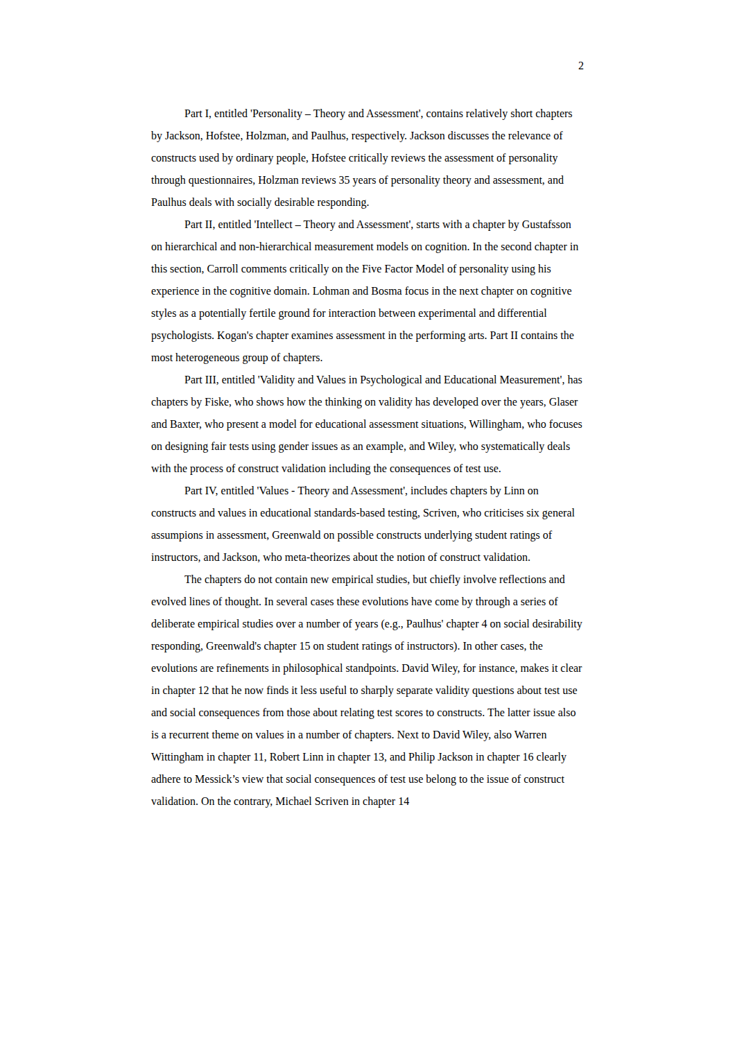2
Part I, entitled 'Personality – Theory and Assessment', contains relatively short chapters by Jackson, Hofstee, Holzman, and Paulhus, respectively. Jackson discusses the relevance of constructs used by ordinary people, Hofstee critically reviews the assessment of personality through questionnaires, Holzman reviews 35 years of personality theory and assessment, and Paulhus deals with socially desirable responding.
Part II, entitled 'Intellect – Theory and Assessment', starts with a chapter by Gustafsson on hierarchical and non-hierarchical measurement models on cognition. In the second chapter in this section, Carroll comments critically on the Five Factor Model of personality using his experience in the cognitive domain. Lohman and Bosma focus in the next chapter on cognitive styles as a potentially fertile ground for interaction between experimental and differential psychologists. Kogan's chapter examines assessment in the performing arts. Part II contains the most heterogeneous group of chapters.
Part III, entitled 'Validity and Values in Psychological and Educational Measurement', has chapters by Fiske, who shows how the thinking on validity has developed over the years, Glaser and Baxter, who present a model for educational assessment situations, Willingham, who focuses on designing fair tests using gender issues as an example, and Wiley, who systematically deals with the process of construct validation including the consequences of test use.
Part IV, entitled 'Values - Theory and Assessment', includes chapters by Linn on constructs and values in educational standards-based testing, Scriven, who criticises six general assumpions in assessment, Greenwald on possible constructs underlying student ratings of instructors, and Jackson, who meta-theorizes about the notion of construct validation.
The chapters do not contain new empirical studies, but chiefly involve reflections and evolved lines of thought. In several cases these evolutions have come by through a series of deliberate empirical studies over a number of years (e.g., Paulhus' chapter 4 on social desirability responding, Greenwald's chapter 15 on student ratings of instructors). In other cases, the evolutions are refinements in philosophical standpoints. David Wiley, for instance, makes it clear in chapter 12 that he now finds it less useful to sharply separate validity questions about test use and social consequences from those about relating test scores to constructs. The latter issue also is a recurrent theme on values in a number of chapters. Next to David Wiley, also Warren Wittingham in chapter 11, Robert Linn in chapter 13, and Philip Jackson in chapter 16 clearly adhere to Messick’s view that social consequences of test use belong to the issue of construct validation. On the contrary, Michael Scriven in chapter 14